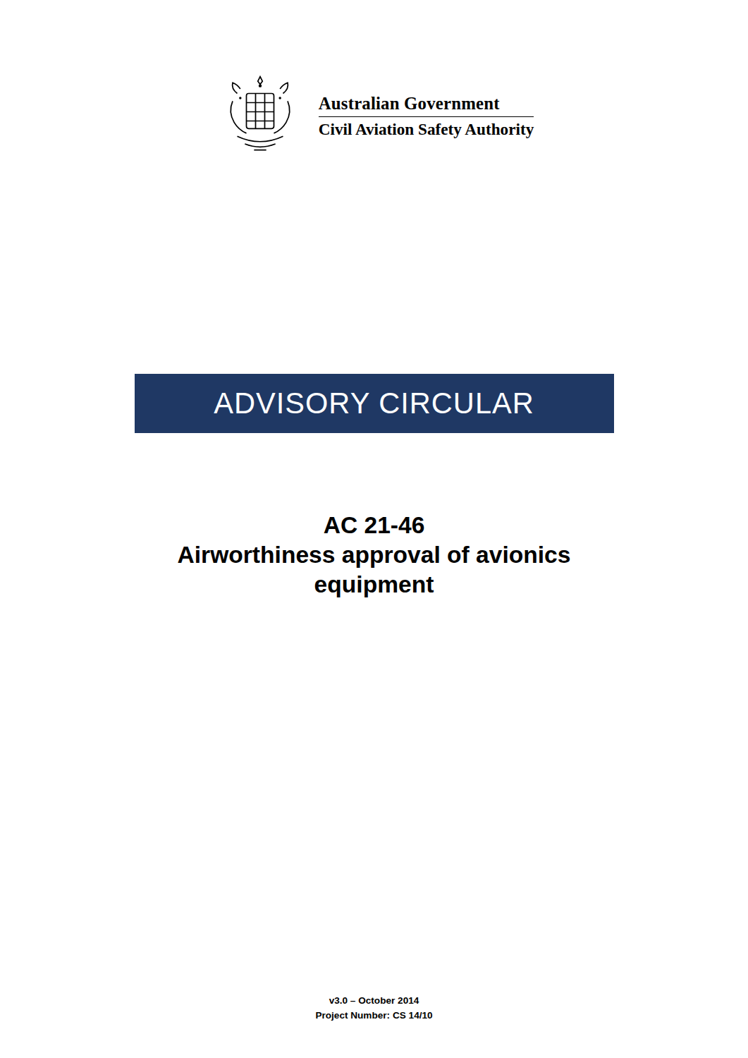Australian Government
Civil Aviation Safety Authority
ADVISORY CIRCULAR
AC 21-46
Airworthiness approval of avionics equipment
v3.0 – October 2014
Project Number: CS 14/10